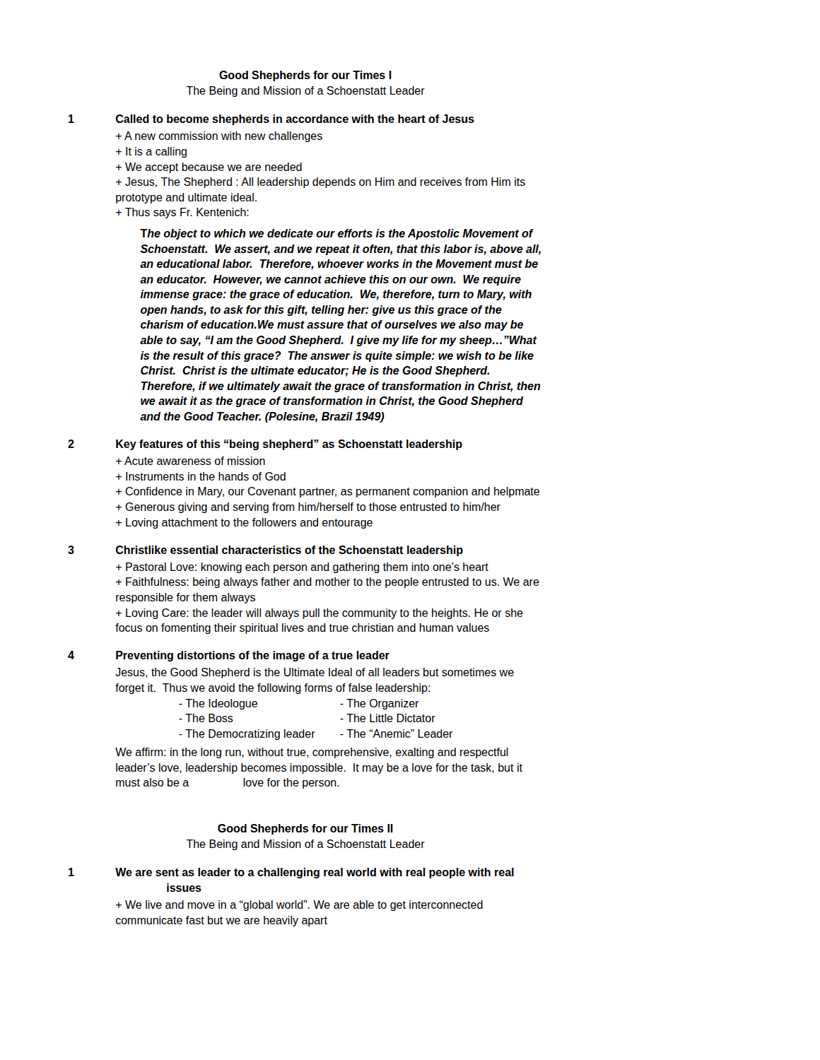Good Shepherds for our Times I
The Being and Mission of a Schoenstatt Leader
1 Called to become shepherds in accordance with the heart of Jesus
+ A new commission with new challenges
+ It is a calling
+ We accept because we are needed
+ Jesus, The Shepherd : All leadership depends on Him and receives from Him its prototype and ultimate ideal.
+ Thus says Fr. Kentenich:
The object to which we dedicate our efforts is the Apostolic Movement of Schoenstatt. We assert, and we repeat it often, that this labor is, above all, an educational labor. Therefore, whoever works in the Movement must be an educator. However, we cannot achieve this on our own. We require immense grace: the grace of education. We, therefore, turn to Mary, with open hands, to ask for this gift, telling her: give us this grace of the charism of education.We must assure that of ourselves we also may be able to say, “I am the Good Shepherd. I give my life for my sheep…”What is the result of this grace? The answer is quite simple: we wish to be like Christ. Christ is the ultimate educator; He is the Good Shepherd. Therefore, if we ultimately await the grace of transformation in Christ, then we await it as the grace of transformation in Christ, the Good Shepherd and the Good Teacher. (Polesine, Brazil 1949)
2 Key features of this “being shepherd” as Schoenstatt leadership
+ Acute awareness of mission
+ Instruments in the hands of God
+ Confidence in Mary, our Covenant partner, as permanent companion and helpmate
+ Generous giving and serving from him/herself to those entrusted to him/her
+ Loving attachment to the followers and entourage
3 Christlike essential characteristics of the Schoenstatt leadership
+ Pastoral Love: knowing each person and gathering them into one’s heart
+ Faithfulness: being always father and mother to the people entrusted to us. We are responsible for them always
+ Loving Care: the leader will always pull the community to the heights. He or she focus on fomenting their spiritual lives and true christian and human values
4 Preventing distortions of the image of a true leader
Jesus, the Good Shepherd is the Ultimate Ideal of all leaders but sometimes we forget it. Thus we avoid the following forms of false leadership:
| - The Ideologue | - The Organizer |
| - The Boss | - The Little Dictator |
| - The Democratizing leader | - The “Anemic” Leader |
We affirm: in the long run, without true, comprehensive, exalting and respectful leader’s love, leadership becomes impossible. It may be a love for the task, but it must also be a love for the person.
Good Shepherds for our Times II
The Being and Mission of a Schoenstatt Leader
1 We are sent as leader to a challenging real world with real people with real issues
+ We live and move in a “global world”. We are able to get interconnected communicate fast but we are heavily apart